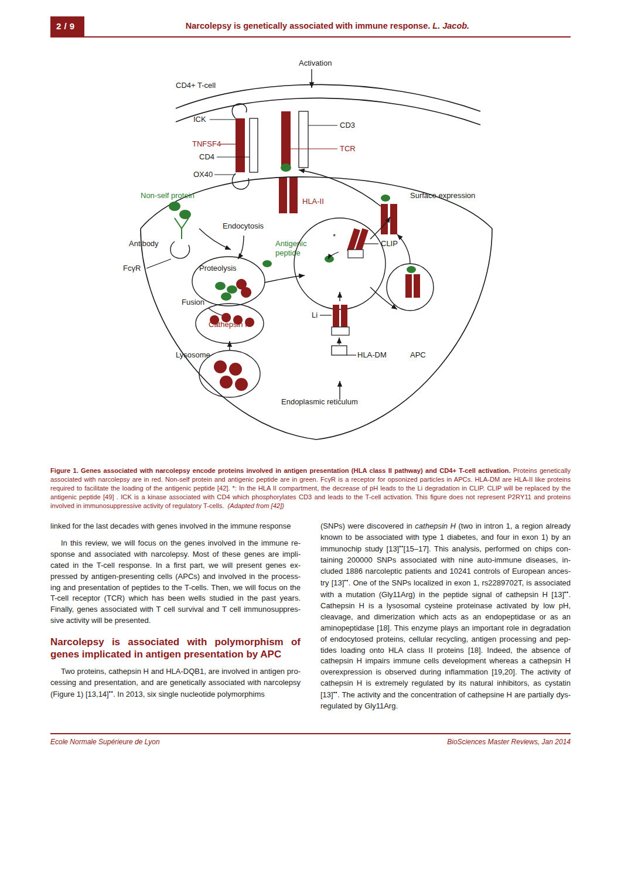2 / 9
Narcolepsy is genetically associated with immune response. L. Jacob.
Activation CD4+ T-cell ICK TNFSF4 CD4 CD3 TCR OX40 HLA-II Surface expression Non-self protein Antibody FcγR Endocytosis Proteolysis Antigenic peptide Fusion Cathepsin H Lysosome CLIP * Li HLA-DM APC Endoplasmic reticulum
Figure 1. Genes associated with narcolepsy encode proteins involved in antigen presentation (HLA class II pathway) and CD4+ T-cell activation. Proteins genetically associated with narcolepsy are in red. Non-self protein and antigenic peptide are in green. FcγR is a receptor for opsonized particles in APCs. HLA-DM are HLA-II like proteins required to facilitate the loading of the antigenic peptide [42]. *: In the HLA II compartment, the decrease of pH leads to the Li degradation in CLIP. CLIP will be replaced by the antigenic peptide [49] . ICK is a kinase associated with CD4 which phosphorylates CD3 and leads to the T-cell activation. This figure does not represent P2RY11 and proteins involved in immunosuppressive activity of regulatory T-cells. (Adapted from [42])
linked for the last decades with genes involved in the immune response
In this review, we will focus on the genes involved in the immune response and associated with narcolepsy. Most of these genes are implicated in the T-cell response. In a first part, we will present genes expressed by antigen-presenting cells (APCs) and involved in the processing and presentation of peptides to the T-cells. Then, we will focus on the T-cell receptor (TCR) which has been wells studied in the past years. Finally, genes associated with T cell survival and T cell immunosuppressive activity will be presented.
Narcolepsy is associated with polymorphism of genes implicated in antigen presentation by APC
Two proteins, cathepsin H and HLA-DQB1, are involved in antigen processing and presentation, and are genetically associated with narcolepsy (Figure 1) [13,14] . In 2013, six single nucleotide polymorphims
(SNPs) were discovered in cathepsin H (two in intron 1, a region already known to be associated with type 1 diabetes, and four in exon 1) by an immunochip study [13] [15–17]. This analysis, performed on chips containing 200000 SNPs associated with nine auto-immune diseases, included 1886 narcoleptic patients and 10241 controls of European ancestry [13] . One of the SNPs localized in exon 1, rs2289702T, is associated with a mutation (Gly11Arg) in the peptide signal of cathepsin H [13] . Cathepsin H is a lysosomal cysteine proteinase activated by low pH, cleavage, and dimerization which acts as an endopeptidase or as an aminopeptidase [18]. This enzyme plays an important role in degradation of endocytosed proteins, cellular recycling, antigen processing and peptides loading onto HLA class II proteins [18]. Indeed, the absence of cathepsin H impairs immune cells development whereas a cathepsin H overexpression is observed during inflammation [19,20]. The activity of cathepsin H is extremely regulated by its natural inhibitors, as cystatin [13] . The activity and the concentration of cathepsine H are partially dysregulated by Gly11Arg.
Ecole Normale Supérieure de Lyon
BioSciences Master Reviews, Jan 2014